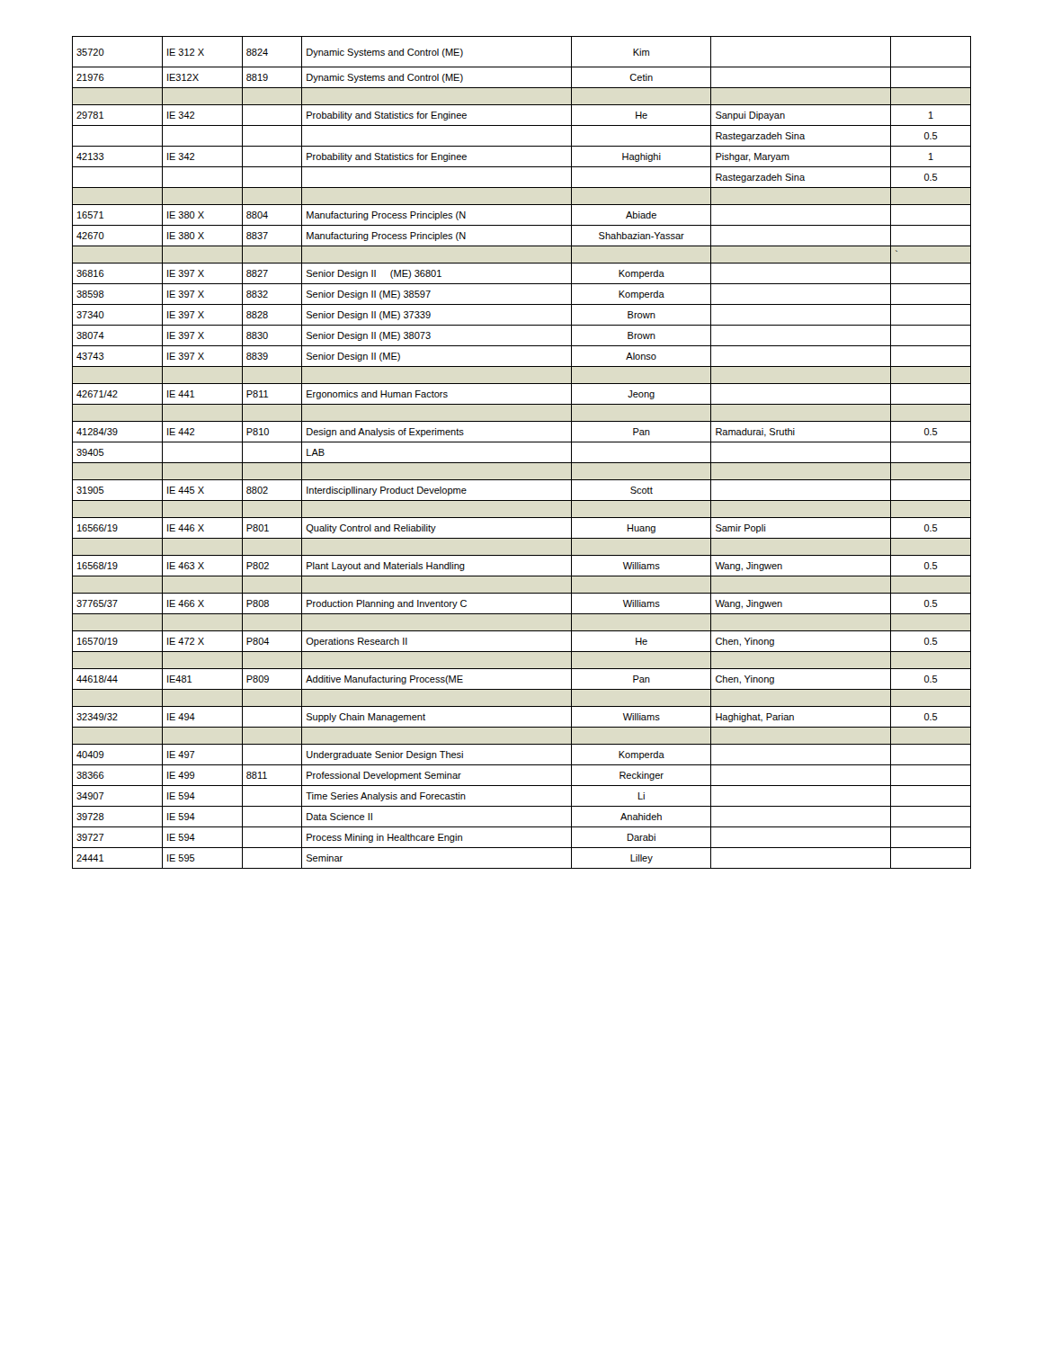| 35720 | IE 312 X | 8824 | Dynamic Systems and Control (ME) | Kim | | |
| 21976 | IE312X | 8819 | Dynamic Systems and Control (ME) | Cetin | | |
| 29781 | IE 342 | | Probability and Statistics for Enginee | He | Sanpui Dipayan | 1 |
| | | | | | Rastegarzadeh Sina | 0.5 |
| 42133 | IE 342 | | Probability and Statistics for Enginee | Haghighi | Pishgar, Maryam | 1 |
| | | | | | Rastegarzadeh Sina | 0.5 |
| 16571 | IE 380 X | 8804 | Manufacturing Process Principles (N | Abiade | | |
| 42670 | IE 380 X | 8837 | Manufacturing Process Principles (N | Shahbazian-Yassar | | |
| | | | | | | ` |
| 36816 | IE 397 X | 8827 | Senior Design II (ME) 36801 | Komperda | | |
| 38598 | IE 397 X | 8832 | Senior Design II (ME) 38597 | Komperda | | |
| 37340 | IE 397 X | 8828 | Senior Design II (ME) 37339 | Brown | | |
| 38074 | IE 397 X | 8830 | Senior Design II (ME) 38073 | Brown | | |
| 43743 | IE 397 X | 8839 | Senior Design II (ME) | Alonso | | |
| 42671/42 | IE 441 | P811 | Ergonomics and Human Factors | Jeong | | |
| 41284/39 | IE 442 | P810 | Design and Analysis of Experiments | Pan | Ramadurai, Sruthi | 0.5 |
| 39405 | | | LAB | | | |
| 31905 | IE 445 X | 8802 | Interdiscipllinary Product Developme | Scott | | |
| 16566/19 | IE 446 X | P801 | Quality Control and Reliability | Huang | Samir Popli | 0.5 |
| 16568/19 | IE 463 X | P802 | Plant Layout and Materials Handling | Williams | Wang, Jingwen | 0.5 |
| 37765/37 | IE 466 X | P808 | Production Planning and Inventory C | Williams | Wang, Jingwen | 0.5 |
| 16570/19 | IE 472 X | P804 | Operations Research II | He | Chen, Yinong | 0.5 |
| 44618/44 | IE481 | P809 | Additive Manufacturing Process(ME | Pan | Chen, Yinong | 0.5 |
| 32349/32 | IE 494 | | Supply Chain Management | Williams | Haghighat, Parian | 0.5 |
| 40409 | IE 497 | | Undergraduate Senior Design Thesi | Komperda | | |
| 38366 | IE 499 | 8811 | Professional Development Seminar | Reckinger | | |
| 34907 | IE 594 | | Time Series Analysis and Forecastin | Li | | |
| 39728 | IE 594 | | Data Science II | Anahideh | | |
| 39727 | IE 594 | | Process Mining in Healthcare Engin | Darabi | | |
| 24441 | IE 595 | | Seminar | Lilley | | |